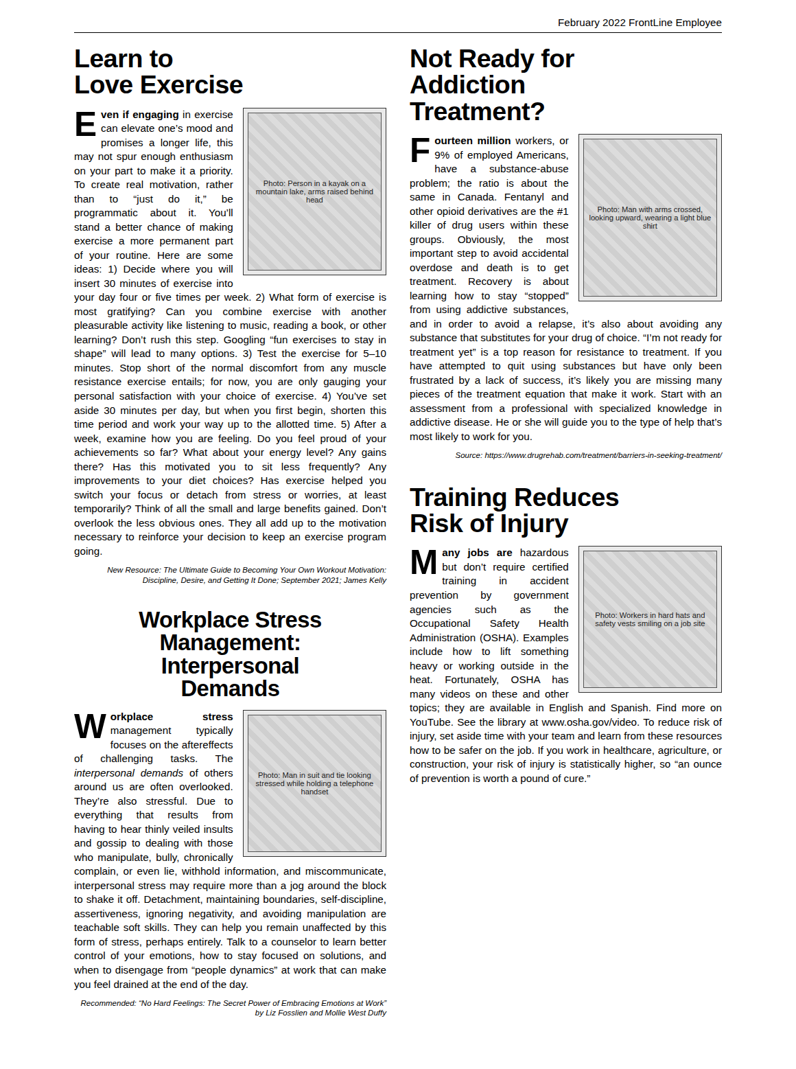February 2022 FrontLine Employee
Learn to
Love Exercise
Photo: Person in a kayak on a mountain lake, arms raised behind head
Even if engaging in exercise can elevate one’s mood and promises a longer life, this may not spur enough enthusiasm on your part to make it a priority. To create real motivation, rather than to “just do it,” be programmatic about it. You’ll stand a better chance of making exercise a more permanent part of your routine. Here are some ideas: 1) Decide where you will insert 30 minutes of exercise into your day four or five times per week. 2) What form of exercise is most gratifying? Can you combine exercise with another pleasurable activity like listening to music, reading a book, or other learning? Don’t rush this step. Googling “fun exercises to stay in shape” will lead to many options. 3) Test the exercise for 5–10 minutes. Stop short of the normal discomfort from any muscle resistance exercise entails; for now, you are only gauging your personal satisfaction with your choice of exercise. 4) You’ve set aside 30 minutes per day, but when you first begin, shorten this time period and work your way up to the allotted time. 5) After a week, examine how you are feeling. Do you feel proud of your achievements so far? What about your energy level? Any gains there? Has this motivated you to sit less frequently? Any improvements to your diet choices? Has exercise helped you switch your focus or detach from stress or worries, at least temporarily? Think of all the small and large benefits gained. Don’t overlook the less obvious ones. They all add up to the motivation necessary to reinforce your decision to keep an exercise program going.
New Resource: The Ultimate Guide to Becoming Your Own Workout Motivation: Discipline, Desire, and Getting It Done; September 2021; James Kelly
Workplace Stress
Management:
Interpersonal
Demands
Photo: Man in suit and tie looking stressed while holding a telephone handset
Workplace stress management typically focuses on the aftereffects of challenging tasks. The interpersonal demands of others around us are often overlooked. They’re also stressful. Due to everything that results from having to hear thinly veiled insults and gossip to dealing with those who manipulate, bully, chronically complain, or even lie, withhold information, and miscommunicate, interpersonal stress may require more than a jog around the block to shake it off. Detachment, maintaining boundaries, self-discipline, assertiveness, ignoring negativity, and avoiding manipulation are teachable soft skills. They can help you remain unaffected by this form of stress, perhaps entirely. Talk to a counselor to learn better control of your emotions, how to stay focused on solutions, and when to disengage from “people dynamics” at work that can make you feel drained at the end of the day.
Recommended: “No Hard Feelings: The Secret Power of Embracing Emotions at Work” by Liz Fosslien and Mollie West Duffy
Not Ready for
Addiction
Treatment?
Photo: Man with arms crossed, looking upward, wearing a light blue shirt
Fourteen million workers, or 9% of employed Americans, have a substance-abuse problem; the ratio is about the same in Canada. Fentanyl and other opioid derivatives are the #1 killer of drug users within these groups. Obviously, the most important step to avoid accidental overdose and death is to get treatment. Recovery is about learning how to stay “stopped” from using addictive substances, and in order to avoid a relapse, it’s also about avoiding any substance that substitutes for your drug of choice. “I’m not ready for treatment yet” is a top reason for resistance to treatment. If you have attempted to quit using substances but have only been frustrated by a lack of success, it’s likely you are missing many pieces of the treatment equation that make it work. Start with an assessment from a professional with specialized knowledge in addictive disease. He or she will guide you to the type of help that’s most likely to work for you.
Source: https://www.drugrehab.com/treatment/barriers-in-seeking-treatment/
Training Reduces
Risk of Injury
Photo: Workers in hard hats and safety vests smiling on a job site
Many jobs are hazardous but don’t require certified training in accident prevention by government agencies such as the Occupational Safety Health Administration (OSHA). Examples include how to lift something heavy or working outside in the heat. Fortunately, OSHA has many videos on these and other topics; they are available in English and Spanish. Find more on YouTube. See the library at www.osha.gov/video. To reduce risk of injury, set aside time with your team and learn from these resources how to be safer on the job. If you work in healthcare, agriculture, or construction, your risk of injury is statistically higher, so “an ounce of prevention is worth a pound of cure.”